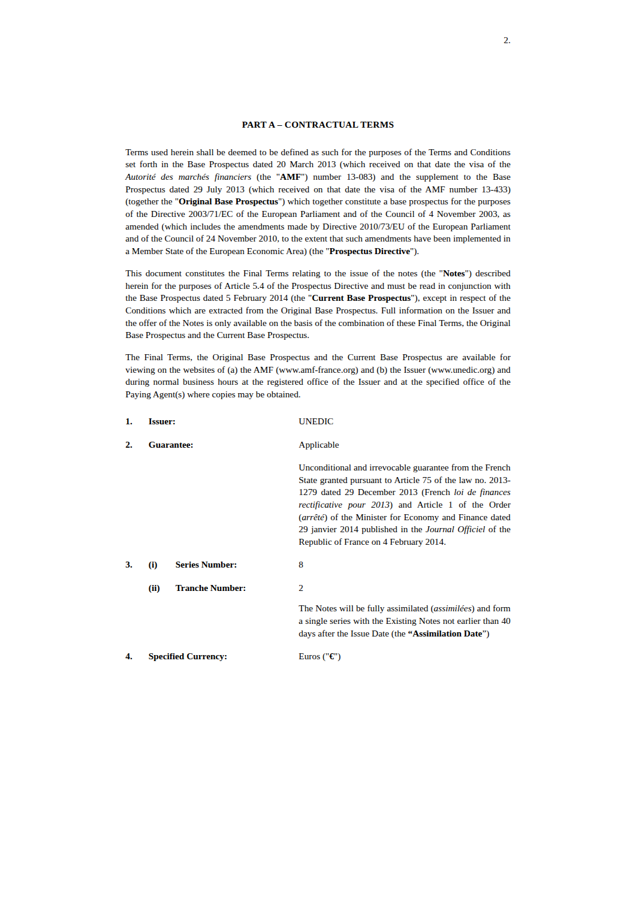2.
PART A – CONTRACTUAL TERMS
Terms used herein shall be deemed to be defined as such for the purposes of the Terms and Conditions set forth in the Base Prospectus dated 20 March 2013 (which received on that date the visa of the Autorité des marchés financiers (the "AMF") number 13-083) and the supplement to the Base Prospectus dated 29 July 2013 (which received on that date the visa of the AMF number 13-433) (together the "Original Base Prospectus") which together constitute a base prospectus for the purposes of the Directive 2003/71/EC of the European Parliament and of the Council of 4 November 2003, as amended (which includes the amendments made by Directive 2010/73/EU of the European Parliament and of the Council of 24 November 2010, to the extent that such amendments have been implemented in a Member State of the European Economic Area) (the "Prospectus Directive").
This document constitutes the Final Terms relating to the issue of the notes (the "Notes") described herein for the purposes of Article 5.4 of the Prospectus Directive and must be read in conjunction with the Base Prospectus dated 5 February 2014 (the "Current Base Prospectus"), except in respect of the Conditions which are extracted from the Original Base Prospectus. Full information on the Issuer and the offer of the Notes is only available on the basis of the combination of these Final Terms, the Original Base Prospectus and the Current Base Prospectus.
The Final Terms, the Original Base Prospectus and the Current Base Prospectus are available for viewing on the websites of (a) the AMF (www.amf-france.org) and (b) the Issuer (www.unedic.org) and during normal business hours at the registered office of the Issuer and at the specified office of the Paying Agent(s) where copies may be obtained.
| 1. | Issuer: | UNEDIC |
| 2. | Guarantee: | Applicable |
| | | Unconditional and irrevocable guarantee from the French State granted pursuant to Article 75 of the law no. 2013-1279 dated 29 December 2013 (French loi de finances rectificative pour 2013 ) and Article 1 of the Order ( arrêté ) of the Minister for Economy and Finance dated 29 janvier 2014 published in the Journal Officiel of the Republic of France on 4 February 2014. |
| 3. | (i) | Series Number: | 8 |
| | (ii) | Tranche Number: | 2 The Notes will be fully assimilated ( assimilées ) and form a single series with the Existing Notes not earlier than 40 days after the Issue Date (the “Assimilation Date ”) |
| 4. | Specified Currency: | Euros (" € ") |